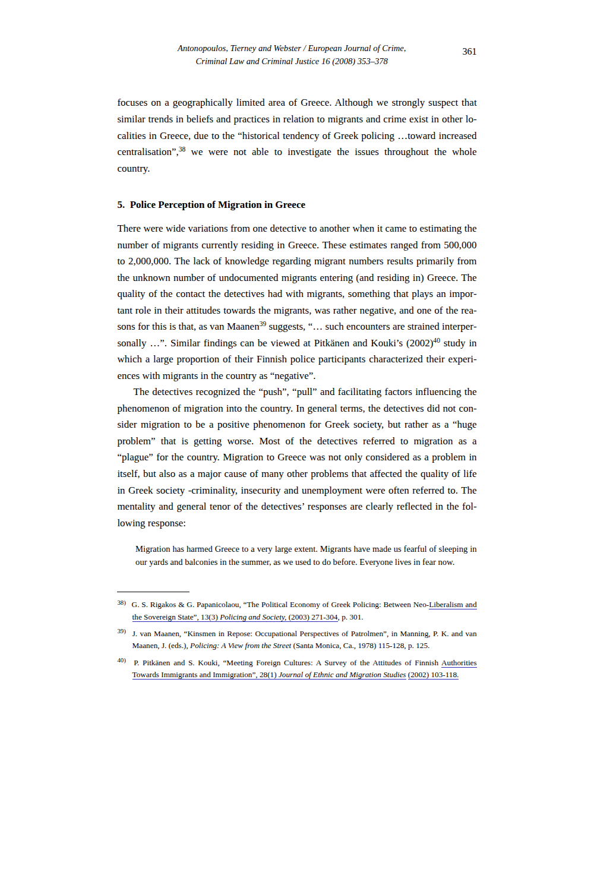Antonopoulos, Tierney and Webster / European Journal of Crime,
Criminal Law and Criminal Justice 16 (2008) 353–378
361
focuses on a geographically limited area of Greece. Although we strongly suspect that similar trends in beliefs and practices in relation to migrants and crime exist in other localities in Greece, due to the “historical tendency of Greek policing …toward increased centralisation”,38 we were not able to investigate the issues throughout the whole country.
5. Police Perception of Migration in Greece
There were wide variations from one detective to another when it came to estimating the number of migrants currently residing in Greece. These estimates ranged from 500,000 to 2,000,000. The lack of knowledge regarding migrant numbers results primarily from the unknown number of undocumented migrants entering (and residing in) Greece. The quality of the contact the detectives had with migrants, something that plays an important role in their attitudes towards the migrants, was rather negative, and one of the reasons for this is that, as van Maanen39 suggests, “… such encounters are strained interpersonally …”. Similar findings can be viewed at Pitkänen and Kouki’s (2002)40 study in which a large proportion of their Finnish police participants characterized their experiences with migrants in the country as “negative”.
The detectives recognized the “push”, “pull” and facilitating factors influencing the phenomenon of migration into the country. In general terms, the detectives did not consider migration to be a positive phenomenon for Greek society, but rather as a “huge problem” that is getting worse. Most of the detectives referred to migration as a “plague” for the country. Migration to Greece was not only considered as a problem in itself, but also as a major cause of many other problems that affected the quality of life in Greek society -criminality, insecurity and unemployment were often referred to. The mentality and general tenor of the detectives’ responses are clearly reflected in the following response:
Migration has harmed Greece to a very large extent. Migrants have made us fearful of sleeping in our yards and balconies in the summer, as we used to do before. Everyone lives in fear now.
38) G. S. Rigakos & G. Papanicolaou, “The Political Economy of Greek Policing: Between Neo-Liberalism and the Sovereign State”, 13(3) Policing and Society, (2003) 271-304, p. 301.
39) J. van Maanen, “Kinsmen in Repose: Occupational Perspectives of Patrolmen”, in Manning, P. K. and van Maanen, J. (eds.), Policing: A View from the Street (Santa Monica, Ca., 1978) 115-128, p. 125.
40) P. Pitkänen and S. Kouki, “Meeting Foreign Cultures: A Survey of the Attitudes of Finnish Authorities Towards Immigrants and Immigration”, 28(1) Journal of Ethnic and Migration Studies (2002) 103-118.